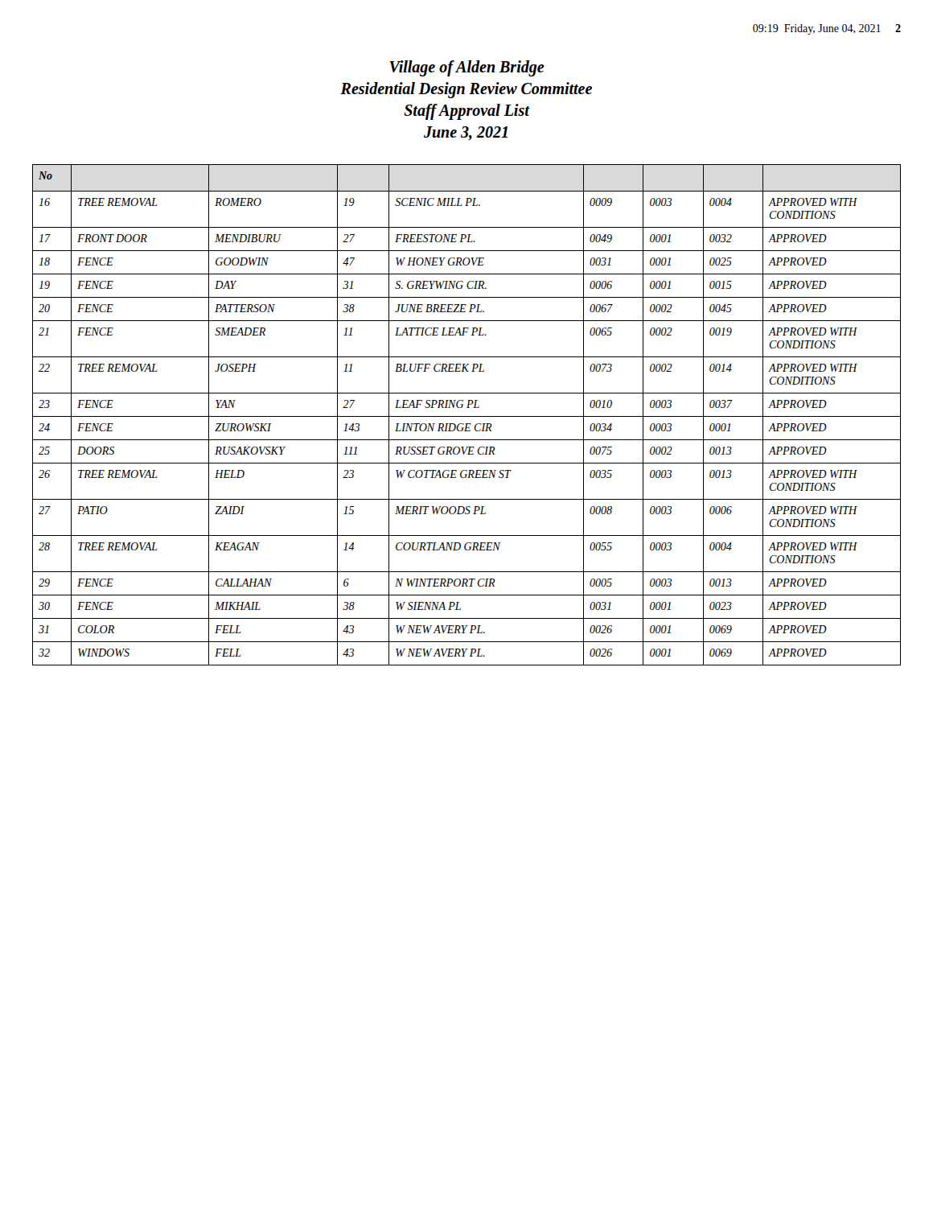09:19 Friday, June 04, 2021 2
Village of Alden Bridge
Residential Design Review Committee
Staff Approval List
June 3, 2021
| No | | | | | | | | |
| --- | --- | --- | --- | --- | --- | --- | --- | --- |
| 16 | TREE REMOVAL | ROMERO | 19 | SCENIC MILL PL. | 0009 | 0003 | 0004 | APPROVED WITH CONDITIONS |
| 17 | FRONT DOOR | MENDIBURU | 27 | FREESTONE PL. | 0049 | 0001 | 0032 | APPROVED |
| 18 | FENCE | GOODWIN | 47 | W HONEY GROVE | 0031 | 0001 | 0025 | APPROVED |
| 19 | FENCE | DAY | 31 | S. GREYWING CIR. | 0006 | 0001 | 0015 | APPROVED |
| 20 | FENCE | PATTERSON | 38 | JUNE BREEZE PL. | 0067 | 0002 | 0045 | APPROVED |
| 21 | FENCE | SMEADER | 11 | LATTICE LEAF PL. | 0065 | 0002 | 0019 | APPROVED WITH CONDITIONS |
| 22 | TREE REMOVAL | JOSEPH | 11 | BLUFF CREEK PL | 0073 | 0002 | 0014 | APPROVED WITH CONDITIONS |
| 23 | FENCE | YAN | 27 | LEAF SPRING PL | 0010 | 0003 | 0037 | APPROVED |
| 24 | FENCE | ZUROWSKI | 143 | LINTON RIDGE CIR | 0034 | 0003 | 0001 | APPROVED |
| 25 | DOORS | RUSAKOVSKY | 111 | RUSSET GROVE CIR | 0075 | 0002 | 0013 | APPROVED |
| 26 | TREE REMOVAL | HELD | 23 | W COTTAGE GREEN ST | 0035 | 0003 | 0013 | APPROVED WITH CONDITIONS |
| 27 | PATIO | ZAIDI | 15 | MERIT WOODS PL | 0008 | 0003 | 0006 | APPROVED WITH CONDITIONS |
| 28 | TREE REMOVAL | KEAGAN | 14 | COURTLAND GREEN | 0055 | 0003 | 0004 | APPROVED WITH CONDITIONS |
| 29 | FENCE | CALLAHAN | 6 | N WINTERPORT CIR | 0005 | 0003 | 0013 | APPROVED |
| 30 | FENCE | MIKHAIL | 38 | W SIENNA PL | 0031 | 0001 | 0023 | APPROVED |
| 31 | COLOR | FELL | 43 | W NEW AVERY PL. | 0026 | 0001 | 0069 | APPROVED |
| 32 | WINDOWS | FELL | 43 | W NEW AVERY PL. | 0026 | 0001 | 0069 | APPROVED |